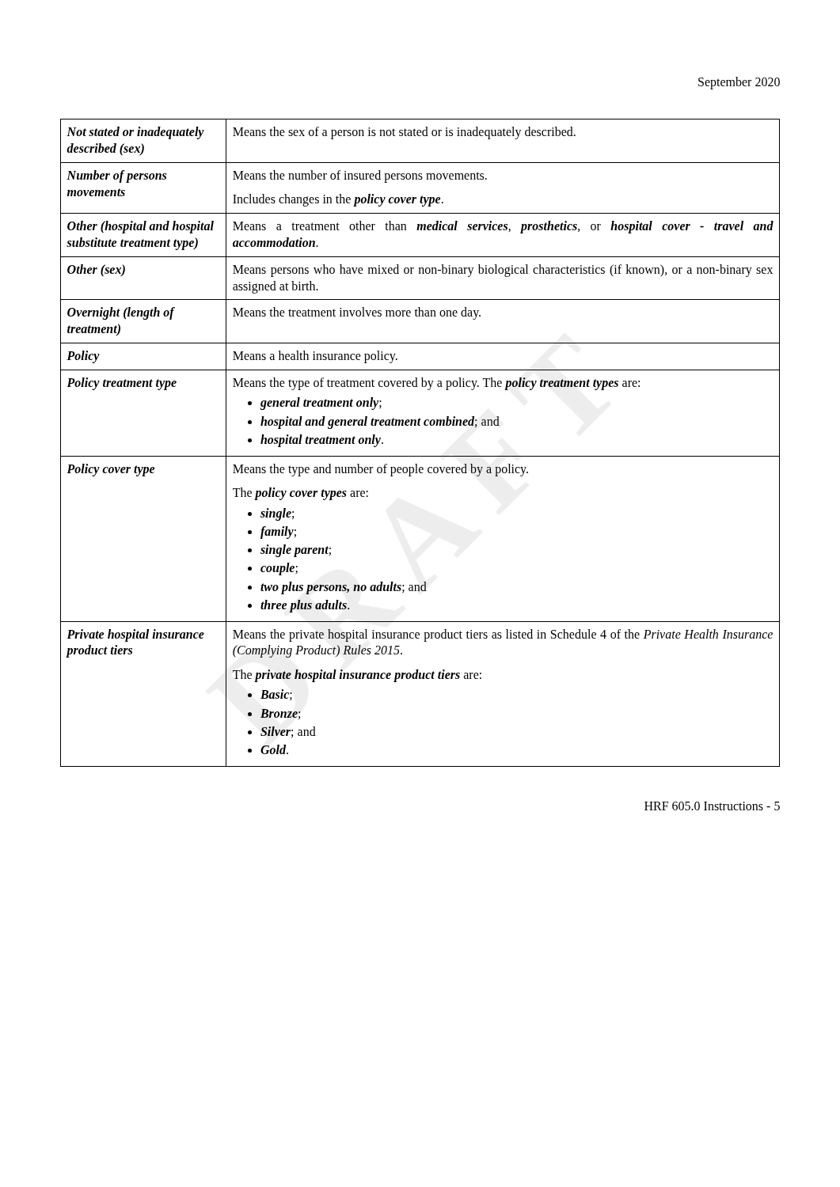DRAFT
September 2020
| Not stated or inadequately described (sex) | Means the sex of a person is not stated or is inadequately described. |
| Number of persons movements | Means the number of insured persons movements. Includes changes in the policy cover type . |
| Other (hospital and hospital substitute treatment type) | Means a treatment other than medical services , prosthetics , or hospital cover - travel and accommodation . |
| Other (sex) | Means persons who have mixed or non-binary biological characteristics (if known), or a non-binary sex assigned at birth. |
| Overnight (length of treatment) | Means the treatment involves more than one day. |
| Policy | Means a health insurance policy. |
| Policy treatment type | Means the type of treatment covered by a policy. The policy treatment types are: general treatment only ; hospital and general treatment combined ; and hospital treatment only . |
| Policy cover type | Means the type and number of people covered by a policy. The policy cover types are: single ; family ; single parent ; couple ; two plus persons, no adults ; and three plus adults . |
| Private hospital insurance product tiers | Means the private hospital insurance product tiers as listed in Schedule 4 of the Private Health Insurance (Complying Product) Rules 2015 . The private hospital insurance product tiers are: Basic ; Bronze ; Silver ; and Gold . |
HRF 605.0 Instructions - 5